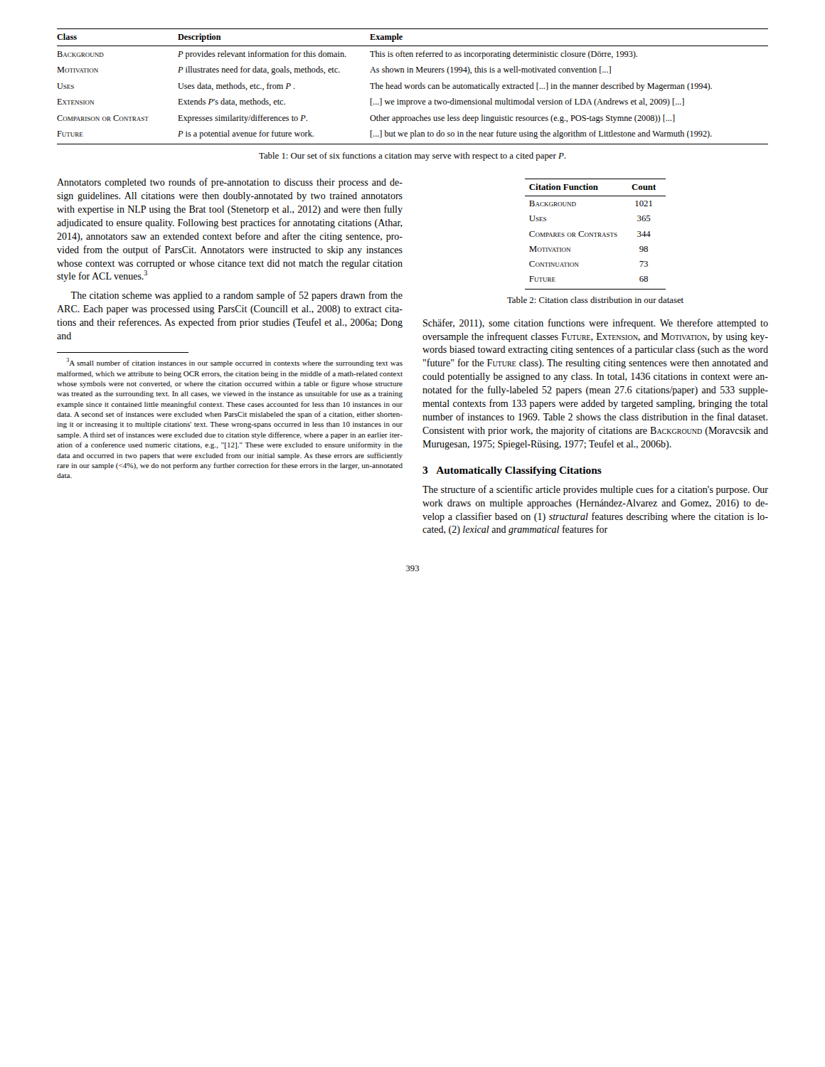| Class | Description | Example |
| --- | --- | --- |
| Background | P provides relevant information for this domain. | This is often referred to as incorporating deterministic closure (Dörre, 1993). |
| Motivation | P illustrates need for data, goals, methods, etc. | As shown in Meurers (1994), this is a well-motivated convention [...] |
| Uses | Uses data, methods, etc., from P . | The head words can be automatically extracted [...] in the manner described by Magerman (1994). |
| Extension | Extends P 's data, methods, etc. | [...] we improve a two-dimensional multimodal version of LDA (Andrews et al, 2009) [...] |
| Comparison or Contrast | Expresses similarity/differences to P . | Other approaches use less deep linguistic resources (e.g., POS-tags Stymne (2008)) [...] |
| Future | P is a potential avenue for future work. | [...] but we plan to do so in the near future using the algorithm of Littlestone and Warmuth (1992). |
Table 1: Our set of six functions a citation may serve with respect to a cited paper P.
Annotators completed two rounds of pre-annotation to discuss their process and design guidelines. All citations were then doubly-annotated by two trained annotators with expertise in NLP using the Brat tool (Stenetorp et al., 2012) and were then fully adjudicated to ensure quality. Following best practices for annotating citations (Athar, 2014), annotators saw an extended context before and after the citing sentence, provided from the output of ParsCit. Annotators were instructed to skip any instances whose context was corrupted or whose citance text did not match the regular citation style for ACL venues.3
The citation scheme was applied to a random sample of 52 papers drawn from the ARC. Each paper was processed using ParsCit (Councill et al., 2008) to extract citations and their references. As expected from prior studies (Teufel et al., 2006a; Dong and
3A small number of citation instances in our sample occurred in contexts where the surrounding text was malformed, which we attribute to being OCR errors, the citation being in the middle of a math-related context whose symbols were not converted, or where the citation occurred within a table or figure whose structure was treated as the surrounding text. In all cases, we viewed in the instance as unsuitable for use as a training example since it contained little meaningful context. These cases accounted for less than 10 instances in our data. A second set of instances were excluded when ParsCit mislabeled the span of a citation, either shortening it or increasing it to multiple citations' text. These wrong-spans occurred in less than 10 instances in our sample. A third set of instances were excluded due to citation style difference, where a paper in an earlier iteration of a conference used numeric citations, e.g., "[12]." These were excluded to ensure uniformity in the data and occurred in two papers that were excluded from our initial sample. As these errors are sufficiently rare in our sample (<4%), we do not perform any further correction for these errors in the larger, un-annotated data.
| Citation Function | Count |
| --- | --- |
| Background | 1021 |
| Uses | 365 |
| Compares or Contrasts | 344 |
| Motivation | 98 |
| Continuation | 73 |
| Future | 68 |
Table 2: Citation class distribution in our dataset
Schäfer, 2011), some citation functions were infrequent. We therefore attempted to oversample the infrequent classes Future, Extension, and Motivation, by using keywords biased toward extracting citing sentences of a particular class (such as the word "future" for the Future class). The resulting citing sentences were then annotated and could potentially be assigned to any class. In total, 1436 citations in context were annotated for the fully-labeled 52 papers (mean 27.6 citations/paper) and 533 supplemental contexts from 133 papers were added by targeted sampling, bringing the total number of instances to 1969. Table 2 shows the class distribution in the final dataset. Consistent with prior work, the majority of citations are Background (Moravcsik and Murugesan, 1975; Spiegel-Rüsing, 1977; Teufel et al., 2006b).
3 Automatically Classifying Citations
The structure of a scientific article provides multiple cues for a citation's purpose. Our work draws on multiple approaches (Hernández-Alvarez and Gomez, 2016) to develop a classifier based on (1) structural features describing where the citation is located, (2) lexical and grammatical features for
393